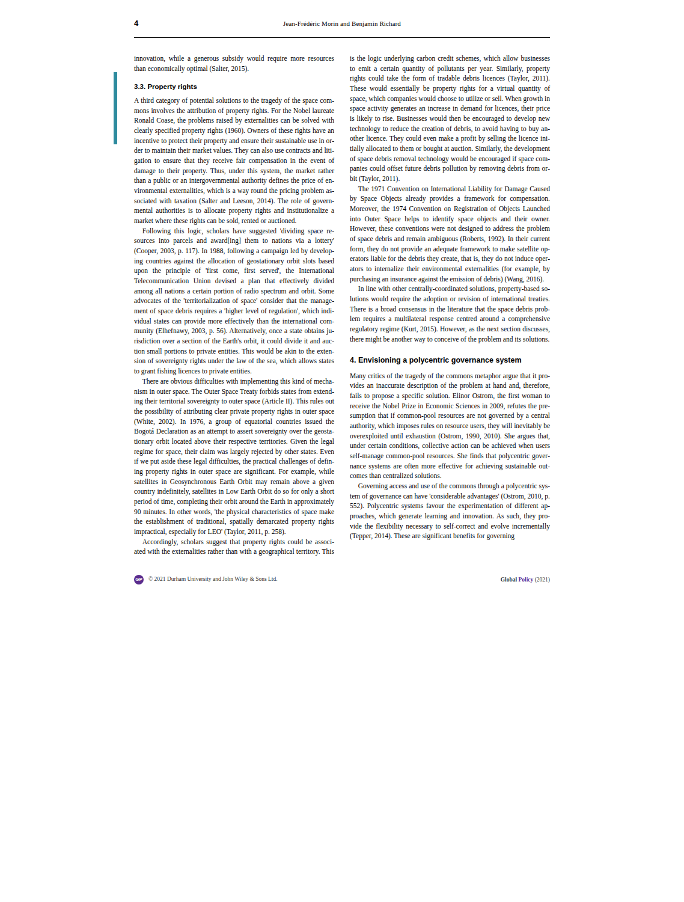4
Jean-Frédéric Morin and Benjamin Richard
innovation, while a generous subsidy would require more resources than economically optimal (Salter, 2015).
3.3. Property rights
A third category of potential solutions to the tragedy of the space commons involves the attribution of property rights. For the Nobel laureate Ronald Coase, the problems raised by externalities can be solved with clearly specified property rights (1960). Owners of these rights have an incentive to protect their property and ensure their sustainable use in order to maintain their market values. They can also use contracts and litigation to ensure that they receive fair compensation in the event of damage to their property. Thus, under this system, the market rather than a public or an intergovernmental authority defines the price of environmental externalities, which is a way round the pricing problem associated with taxation (Salter and Leeson, 2014). The role of governmental authorities is to allocate property rights and institutionalize a market where these rights can be sold, rented or auctioned.
Following this logic, scholars have suggested 'dividing space resources into parcels and award[ing] them to nations via a lottery' (Cooper, 2003, p. 117). In 1988, following a campaign led by developing countries against the allocation of geostationary orbit slots based upon the principle of 'first come, first served', the International Telecommunication Union devised a plan that effectively divided among all nations a certain portion of radio spectrum and orbit. Some advocates of the 'territorialization of space' consider that the management of space debris requires a 'higher level of regulation', which individual states can provide more effectively than the international community (Elhefnawy, 2003, p. 56). Alternatively, once a state obtains jurisdiction over a section of the Earth's orbit, it could divide it and auction small portions to private entities. This would be akin to the extension of sovereignty rights under the law of the sea, which allows states to grant fishing licences to private entities.
There are obvious difficulties with implementing this kind of mechanism in outer space. The Outer Space Treaty forbids states from extending their territorial sovereignty to outer space (Article II). This rules out the possibility of attributing clear private property rights in outer space (White, 2002). In 1976, a group of equatorial countries issued the Bogotá Declaration as an attempt to assert sovereignty over the geostationary orbit located above their respective territories. Given the legal regime for space, their claim was largely rejected by other states. Even if we put aside these legal difficulties, the practical challenges of defining property rights in outer space are significant. For example, while satellites in Geosynchronous Earth Orbit may remain above a given country indefinitely, satellites in Low Earth Orbit do so for only a short period of time, completing their orbit around the Earth in approximately 90 minutes. In other words, 'the physical characteristics of space make the establishment of traditional, spatially demarcated property rights impractical, especially for LEO' (Taylor, 2011, p. 258).
Accordingly, scholars suggest that property rights could be associated with the externalities rather than with a geographical territory. This is the logic underlying carbon credit schemes, which allow businesses to emit a certain quantity of pollutants per year. Similarly, property rights could take the form of tradable debris licences (Taylor, 2011). These would essentially be property rights for a virtual quantity of space, which companies would choose to utilize or sell. When growth in space activity generates an increase in demand for licences, their price is likely to rise. Businesses would then be encouraged to develop new technology to reduce the creation of debris, to avoid having to buy another licence. They could even make a profit by selling the licence initially allocated to them or bought at auction. Similarly, the development of space debris removal technology would be encouraged if space companies could offset future debris pollution by removing debris from orbit (Taylor, 2011).
The 1971 Convention on International Liability for Damage Caused by Space Objects already provides a framework for compensation. Moreover, the 1974 Convention on Registration of Objects Launched into Outer Space helps to identify space objects and their owner. However, these conventions were not designed to address the problem of space debris and remain ambiguous (Roberts, 1992). In their current form, they do not provide an adequate framework to make satellite operators liable for the debris they create, that is, they do not induce operators to internalize their environmental externalities (for example, by purchasing an insurance against the emission of debris) (Wang, 2016).
In line with other centrally-coordinated solutions, property-based solutions would require the adoption or revision of international treaties. There is a broad consensus in the literature that the space debris problem requires a multilateral response centred around a comprehensive regulatory regime (Kurt, 2015). However, as the next section discusses, there might be another way to conceive of the problem and its solutions.
4. Envisioning a polycentric governance system
Many critics of the tragedy of the commons metaphor argue that it provides an inaccurate description of the problem at hand and, therefore, fails to propose a specific solution. Elinor Ostrom, the first woman to receive the Nobel Prize in Economic Sciences in 2009, refutes the presumption that if common-pool resources are not governed by a central authority, which imposes rules on resource users, they will inevitably be overexploited until exhaustion (Ostrom, 1990, 2010). She argues that, under certain conditions, collective action can be achieved when users self-manage common-pool resources. She finds that polycentric governance systems are often more effective for achieving sustainable outcomes than centralized solutions.
Governing access and use of the commons through a polycentric system of governance can have 'considerable advantages' (Ostrom, 2010, p. 552). Polycentric systems favour the experimentation of different approaches, which generate learning and innovation. As such, they provide the flexibility necessary to self-correct and evolve incrementally (Tepper, 2014). These are significant benefits for governing
GP © 2021 Durham University and John Wiley & Sons Ltd.
Global Policy (2021)